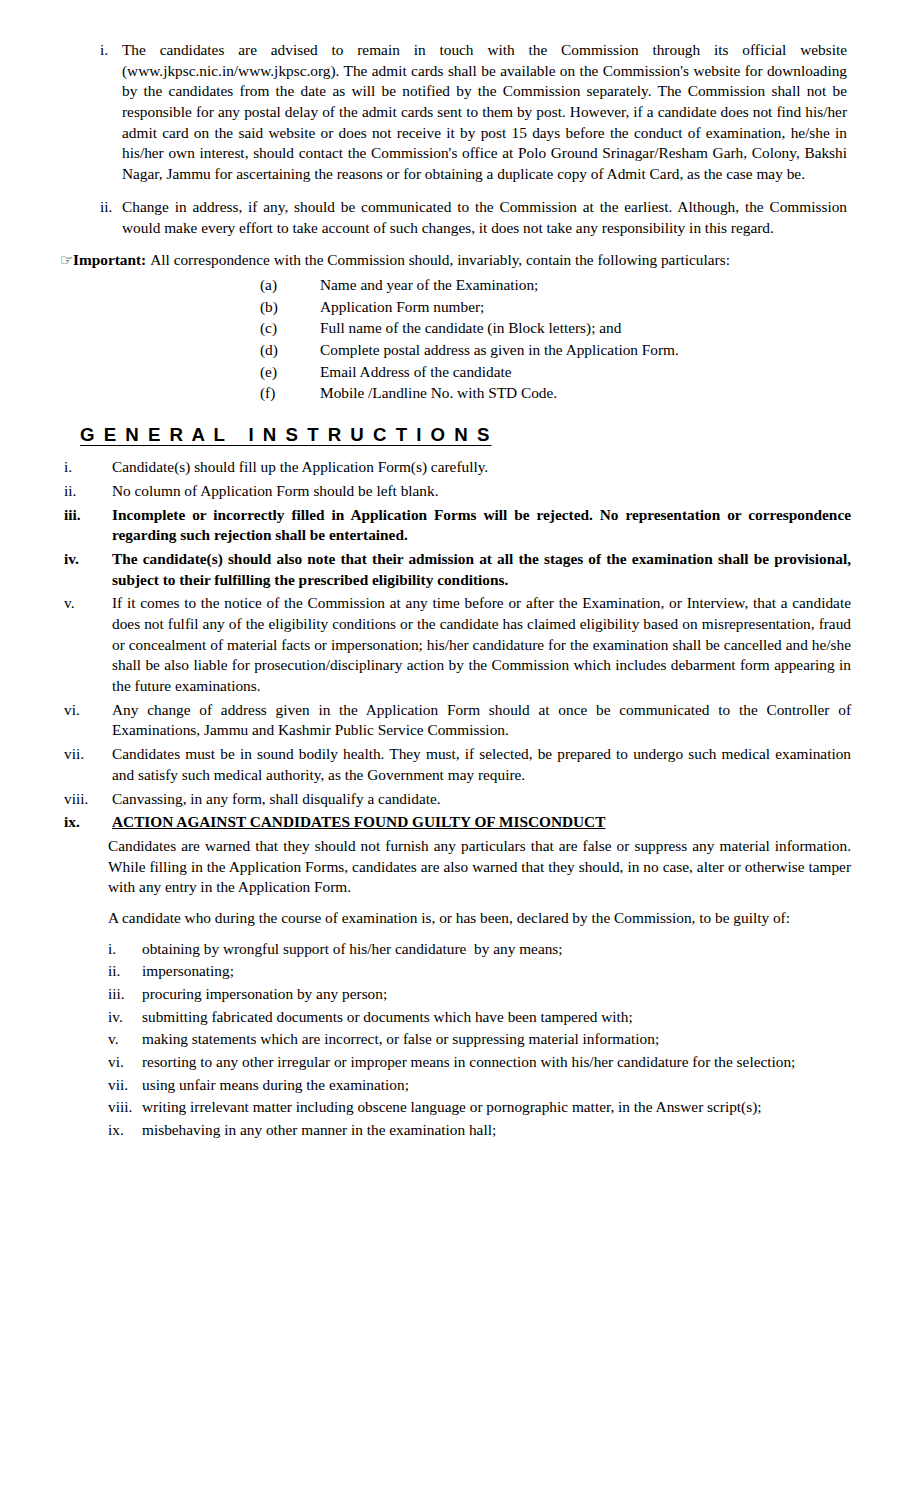i. The candidates are advised to remain in touch with the Commission through its official website (www.jkpsc.nic.in/www.jkpsc.org). The admit cards shall be available on the Commission's website for downloading by the candidates from the date as will be notified by the Commission separately. The Commission shall not be responsible for any postal delay of the admit cards sent to them by post. However, if a candidate does not find his/her admit card on the said website or does not receive it by post 15 days before the conduct of examination, he/she in his/her own interest, should contact the Commission's office at Polo Ground Srinagar/Resham Garh, Colony, Bakshi Nagar, Jammu for ascertaining the reasons or for obtaining a duplicate copy of Admit Card, as the case may be.
ii. Change in address, if any, should be communicated to the Commission at the earliest. Although, the Commission would make every effort to take account of such changes, it does not take any responsibility in this regard.
☞Important: All correspondence with the Commission should, invariably, contain the following particulars:
(a) Name and year of the Examination;
(b) Application Form number;
(c) Full name of the candidate (in Block letters); and
(d) Complete postal address as given in the Application Form.
(e) Email Address of the candidate
(f) Mobile /Landline No. with STD Code.
G E N E R A L I N S T R U C T I O N S
i. Candidate(s) should fill up the Application Form(s) carefully.
ii. No column of Application Form should be left blank.
iii. Incomplete or incorrectly filled in Application Forms will be rejected. No representation or correspondence regarding such rejection shall be entertained.
iv. The candidate(s) should also note that their admission at all the stages of the examination shall be provisional, subject to their fulfilling the prescribed eligibility conditions.
v. If it comes to the notice of the Commission at any time before or after the Examination, or Interview, that a candidate does not fulfil any of the eligibility conditions or the candidate has claimed eligibility based on misrepresentation, fraud or concealment of material facts or impersonation; his/her candidature for the examination shall be cancelled and he/she shall be also liable for prosecution/disciplinary action by the Commission which includes debarment form appearing in the future examinations.
vi. Any change of address given in the Application Form should at once be communicated to the Controller of Examinations, Jammu and Kashmir Public Service Commission.
vii. Candidates must be in sound bodily health. They must, if selected, be prepared to undergo such medical examination and satisfy such medical authority, as the Government may require.
viii. Canvassing, in any form, shall disqualify a candidate.
ix. ACTION AGAINST CANDIDATES FOUND GUILTY OF MISCONDUCT
Candidates are warned that they should not furnish any particulars that are false or suppress any material information. While filling in the Application Forms, candidates are also warned that they should, in no case, alter or otherwise tamper with any entry in the Application Form.
A candidate who during the course of examination is, or has been, declared by the Commission, to be guilty of:
i. obtaining by wrongful support of his/her candidature by any means;
ii. impersonating;
iii. procuring impersonation by any person;
iv. submitting fabricated documents or documents which have been tampered with;
v. making statements which are incorrect, or false or suppressing material information;
vi. resorting to any other irregular or improper means in connection with his/her candidature for the selection;
vii. using unfair means during the examination;
viii. writing irrelevant matter including obscene language or pornographic matter, in the Answer script(s);
ix. misbehaving in any other manner in the examination hall;